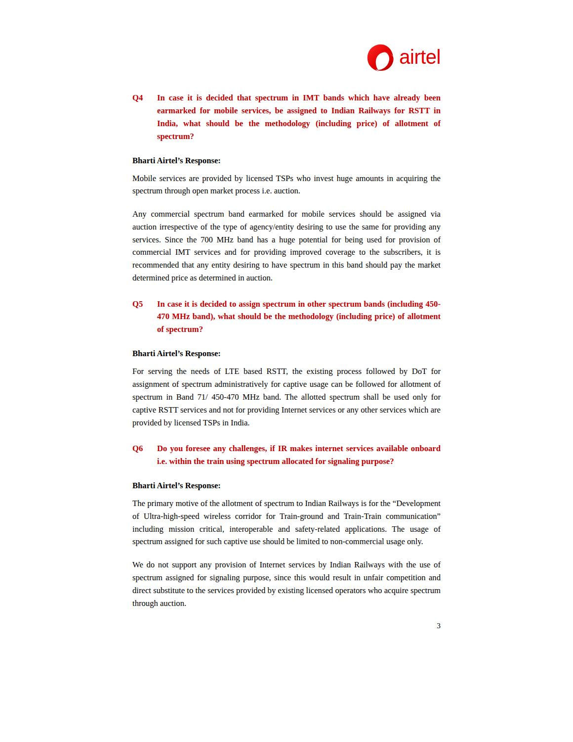airtel
Q4 In case it is decided that spectrum in IMT bands which have already been earmarked for mobile services, be assigned to Indian Railways for RSTT in India, what should be the methodology (including price) of allotment of spectrum?
Bharti Airtel’s Response:
Mobile services are provided by licensed TSPs who invest huge amounts in acquiring the spectrum through open market process i.e. auction.
Any commercial spectrum band earmarked for mobile services should be assigned via auction irrespective of the type of agency/entity desiring to use the same for providing any services. Since the 700 MHz band has a huge potential for being used for provision of commercial IMT services and for providing improved coverage to the subscribers, it is recommended that any entity desiring to have spectrum in this band should pay the market determined price as determined in auction.
Q5 In case it is decided to assign spectrum in other spectrum bands (including 450-470 MHz band), what should be the methodology (including price) of allotment of spectrum?
Bharti Airtel’s Response:
For serving the needs of LTE based RSTT, the existing process followed by DoT for assignment of spectrum administratively for captive usage can be followed for allotment of spectrum in Band 71/ 450-470 MHz band. The allotted spectrum shall be used only for captive RSTT services and not for providing Internet services or any other services which are provided by licensed TSPs in India.
Q6 Do you foresee any challenges, if IR makes internet services available onboard i.e. within the train using spectrum allocated for signaling purpose?
Bharti Airtel’s Response:
The primary motive of the allotment of spectrum to Indian Railways is for the “Development of Ultra-high-speed wireless corridor for Train-ground and Train-Train communication” including mission critical, interoperable and safety-related applications. The usage of spectrum assigned for such captive use should be limited to non-commercial usage only.
We do not support any provision of Internet services by Indian Railways with the use of spectrum assigned for signaling purpose, since this would result in unfair competition and direct substitute to the services provided by existing licensed operators who acquire spectrum through auction.
3